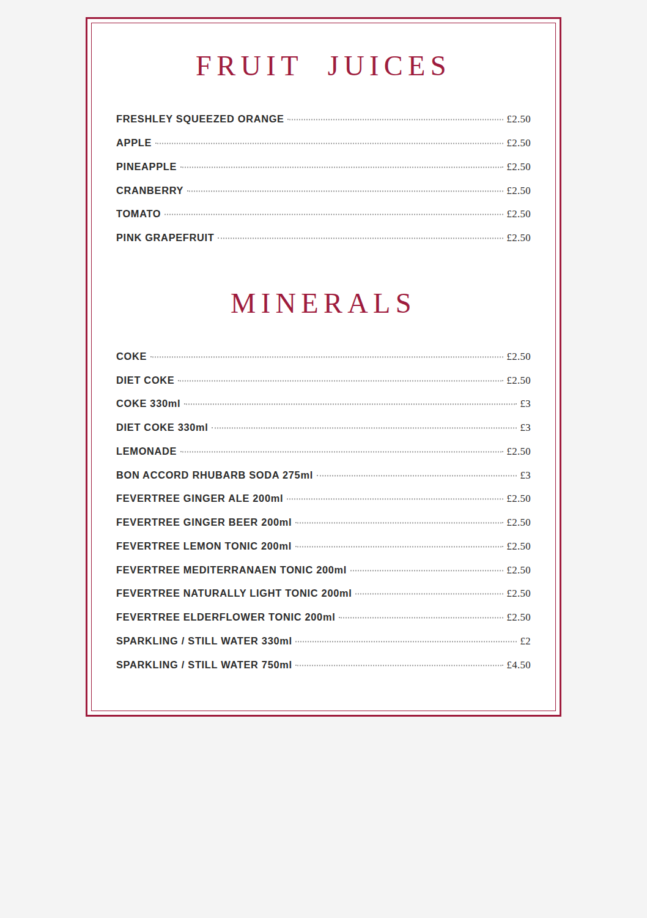Fruit Juices
Freshley Squeezed Orange £2.50
Apple £2.50
Pineapple £2.50
Cranberry £2.50
Tomato £2.50
Pink Grapefruit £2.50
Minerals
Coke £2.50
Diet Coke £2.50
Coke 330ml £3
Diet Coke 330ml £3
Lemonade £2.50
Bon Accord Rhubarb Soda 275ml £3
Fevertree Ginger Ale 200ml £2.50
Fevertree Ginger Beer 200ml £2.50
Fevertree Lemon Tonic 200ml £2.50
Fevertree Mediterranaen Tonic 200ml £2.50
Fevertree Naturally Light Tonic 200ml £2.50
Fevertree Elderflower Tonic 200ml £2.50
Sparkling / Still Water 330ml £2
Sparkling / Still Water 750ml £4.50